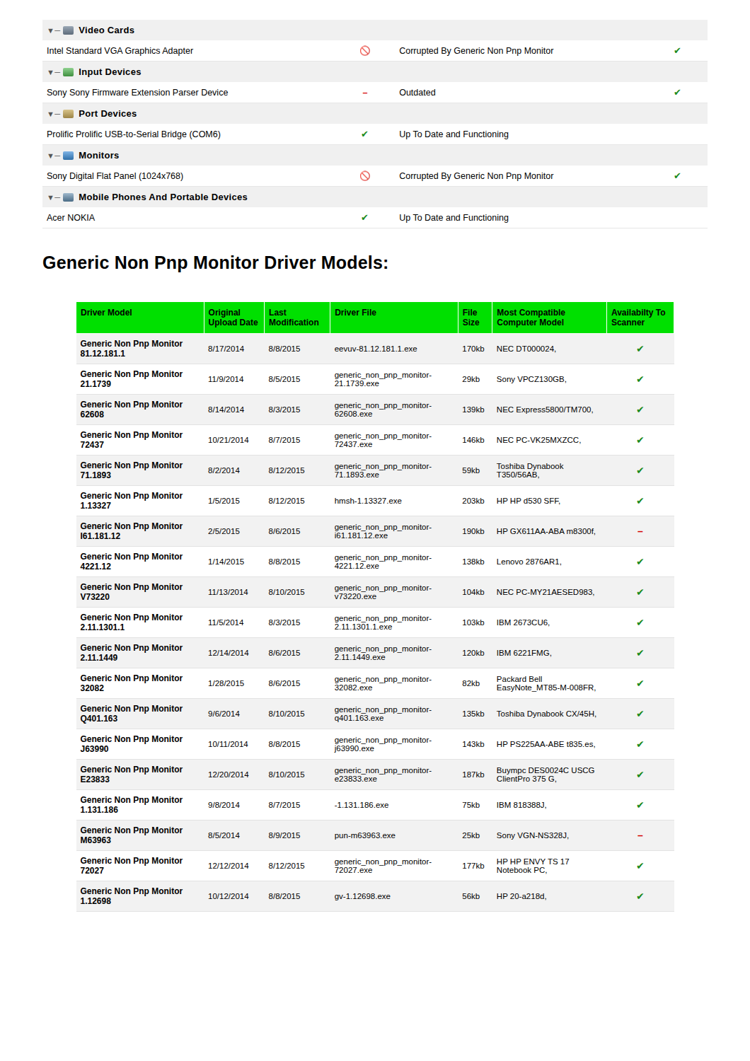| ▼─ Video Cards |
| Intel Standard VGA Graphics Adapter | 🚫 | Corrupted By Generic Non Pnp Monitor | ✔ |
| ▼─ Input Devices |
| Sony Sony Firmware Extension Parser Device | – | Outdated | ✔ |
| ▼─ Port Devices |
| Prolific Prolific USB-to-Serial Bridge (COM6) | ✔ | Up To Date and Functioning | |
| ▼─ Monitors |
| Sony Digital Flat Panel (1024x768) | 🚫 | Corrupted By Generic Non Pnp Monitor | ✔ |
| ▼─ Mobile Phones And Portable Devices |
| Acer NOKIA | ✔ | Up To Date and Functioning | |
Generic Non Pnp Monitor Driver Models:
| Driver Model | Original Upload Date | Last Modification | Driver File | File Size | Most Compatible Computer Model | Availabilty To Scanner |
| --- | --- | --- | --- | --- | --- | --- |
| Generic Non Pnp Monitor 81.12.181.1 | 8/17/2014 | 8/8/2015 | eevuv-81.12.181.1.exe | 170kb | NEC DT000024, | ✔ |
| Generic Non Pnp Monitor 21.1739 | 11/9/2014 | 8/5/2015 | generic_non_pnp_monitor-21.1739.exe | 29kb | Sony VPCZ130GB, | ✔ |
| Generic Non Pnp Monitor 62608 | 8/14/2014 | 8/3/2015 | generic_non_pnp_monitor-62608.exe | 139kb | NEC Express5800/TM700, | ✔ |
| Generic Non Pnp Monitor 72437 | 10/21/2014 | 8/7/2015 | generic_non_pnp_monitor-72437.exe | 146kb | NEC PC-VK25MXZCC, | ✔ |
| Generic Non Pnp Monitor 71.1893 | 8/2/2014 | 8/12/2015 | generic_non_pnp_monitor-71.1893.exe | 59kb | Toshiba Dynabook T350/56AB, | ✔ |
| Generic Non Pnp Monitor 1.13327 | 1/5/2015 | 8/12/2015 | hmsh-1.13327.exe | 203kb | HP HP d530 SFF, | ✔ |
| Generic Non Pnp Monitor I61.181.12 | 2/5/2015 | 8/6/2015 | generic_non_pnp_monitor-i61.181.12.exe | 190kb | HP GX611AA-ABA m8300f, | – |
| Generic Non Pnp Monitor 4221.12 | 1/14/2015 | 8/8/2015 | generic_non_pnp_monitor-4221.12.exe | 138kb | Lenovo 2876AR1, | ✔ |
| Generic Non Pnp Monitor V73220 | 11/13/2014 | 8/10/2015 | generic_non_pnp_monitor-v73220.exe | 104kb | NEC PC-MY21AESED983, | ✔ |
| Generic Non Pnp Monitor 2.11.1301.1 | 11/5/2014 | 8/3/2015 | generic_non_pnp_monitor-2.11.1301.1.exe | 103kb | IBM 2673CU6, | ✔ |
| Generic Non Pnp Monitor 2.11.1449 | 12/14/2014 | 8/6/2015 | generic_non_pnp_monitor-2.11.1449.exe | 120kb | IBM 6221FMG, | ✔ |
| Generic Non Pnp Monitor 32082 | 1/28/2015 | 8/6/2015 | generic_non_pnp_monitor-32082.exe | 82kb | Packard Bell EasyNote_MT85-M-008FR, | ✔ |
| Generic Non Pnp Monitor Q401.163 | 9/6/2014 | 8/10/2015 | generic_non_pnp_monitor-q401.163.exe | 135kb | Toshiba Dynabook CX/45H, | ✔ |
| Generic Non Pnp Monitor J63990 | 10/11/2014 | 8/8/2015 | generic_non_pnp_monitor-j63990.exe | 143kb | HP PS225AA-ABE t835.es, | ✔ |
| Generic Non Pnp Monitor E23833 | 12/20/2014 | 8/10/2015 | generic_non_pnp_monitor-e23833.exe | 187kb | Buympc DES0024C USCG ClientPro 375 G, | ✔ |
| Generic Non Pnp Monitor 1.131.186 | 9/8/2014 | 8/7/2015 | -1.131.186.exe | 75kb | IBM 818388J, | ✔ |
| Generic Non Pnp Monitor M63963 | 8/5/2014 | 8/9/2015 | pun-m63963.exe | 25kb | Sony VGN-NS328J, | – |
| Generic Non Pnp Monitor 72027 | 12/12/2014 | 8/12/2015 | generic_non_pnp_monitor-72027.exe | 177kb | HP HP ENVY TS 17 Notebook PC, | ✔ |
| Generic Non Pnp Monitor 1.12698 | 10/12/2014 | 8/8/2015 | gv-1.12698.exe | 56kb | HP 20-a218d, | ✔ |